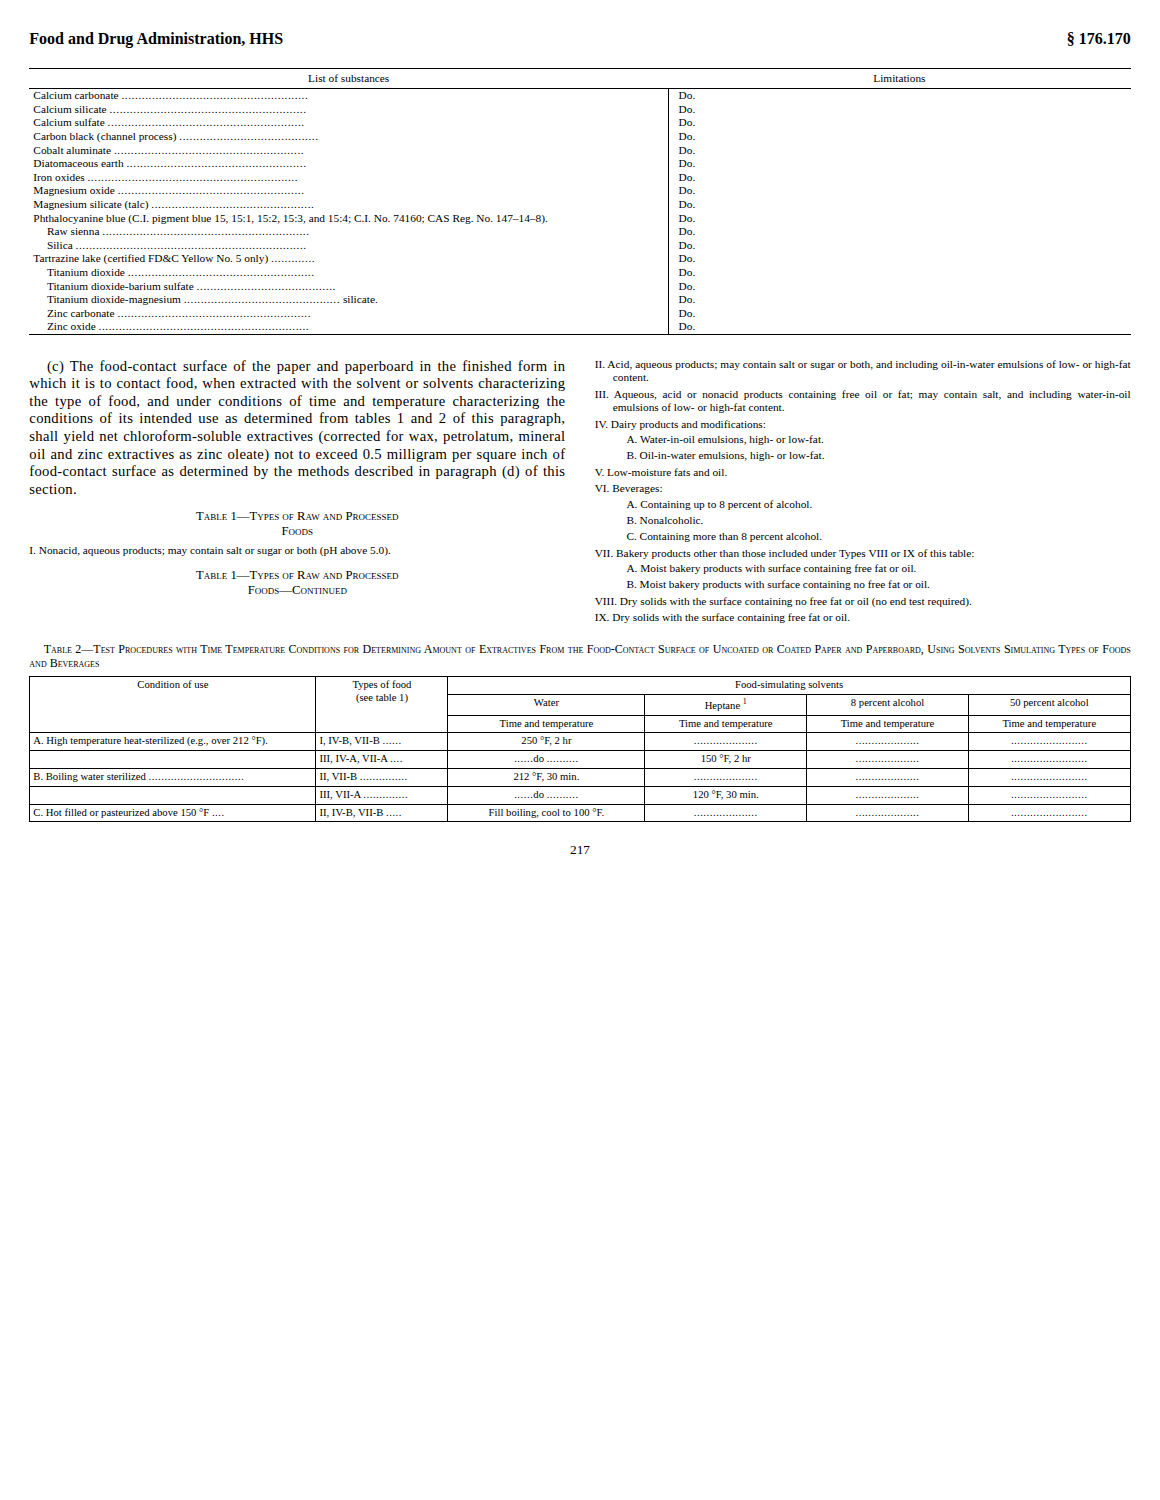Food and Drug Administration, HHS § 176.170
| List of substances | Limitations |
| --- | --- |
| Calcium carbonate ....................................................... | Do. |
| Calcium silicate .......................................................... | Do. |
| Calcium sulfate .......................................................... | Do. |
| Carbon black (channel process) ......................................... | Do. |
| Cobalt aluminate ........................................................ | Do. |
| Diatomaceous earth ..................................................... | Do. |
| Iron oxides .............................................................. | Do. |
| Magnesium oxide ....................................................... | Do. |
| Magnesium silicate (talc) ................................................ | Do. |
| Phthalocyanine blue (C.I. pigment blue 15, 15:1, 15:2, 15:3, and 15:4; C.I. No. 74160; CAS Reg. No. 147–14–8). | Do. |
| Raw sienna ............................................................. | Do. |
| Silica .................................................................... | Do. |
| Tartrazine lake (certified FD&C Yellow No. 5 only) ............. | Do. |
| Titanium dioxide ....................................................... | Do. |
| Titanium dioxide-barium sulfate ......................................... | Do. |
| Titanium dioxide-magnesium .............................................. silicate. | Do. |
| Zinc carbonate ......................................................... | Do. |
| Zinc oxide .............................................................. | Do. |
(c) The food-contact surface of the paper and paperboard in the finished form in which it is to contact food, when extracted with the solvent or solvents characterizing the type of food, and under conditions of time and temperature characterizing the conditions of its intended use as determined from tables 1 and 2 of this paragraph, shall yield net chloroform-soluble extractives (corrected for wax, petrolatum, mineral oil and zinc extractives as zinc oleate) not to exceed 0.5 milligram per square inch of food-contact surface as determined by the methods described in paragraph (d) of this section.
Table 1—Types of Raw and ProcessedFoods
I. Nonacid, aqueous products; may contain salt or sugar or both (pH above 5.0).
Table 1—Types of Raw and ProcessedFoods—Continued
II. Acid, aqueous products; may contain salt or sugar or both, and including oil-in-water emulsions of low- or high-fat content.
III. Aqueous, acid or nonacid products containing free oil or fat; may contain salt, and including water-in-oil emulsions of low- or high-fat content.
IV. Dairy products and modifications:
A. Water-in-oil emulsions, high- or low-fat.
B. Oil-in-water emulsions, high- or low-fat.
V. Low-moisture fats and oil.
VI. Beverages:
A. Containing up to 8 percent of alcohol.
B. Nonalcoholic.
C. Containing more than 8 percent alcohol.
VII. Bakery products other than those included under Types VIII or IX of this table:
A. Moist bakery products with surface containing free fat or oil.
B. Moist bakery products with surface containing no free fat or oil.
VIII. Dry solids with the surface containing no free fat or oil (no end test required).
IX. Dry solids with the surface containing free fat or oil.
Table 2—Test Procedures with Time Temperature Conditions for Determining Amount of Extractives From the Food-Contact Surface of Uncoated or Coated Paper and Paperboard, Using Solvents Simulating Types of Foods and Beverages
| Condition of use | Types of food (see table 1) | Food-simulating solvents |
| --- | --- | --- |
| Water | Heptane 1 | 8 percent alcohol | 50 percent alcohol |
| Time and temperature | Time and temperature | Time and temperature | Time and temperature |
| A. High temperature heat-sterilized (e.g., over 212 °F). | I, IV-B, VII-B ...... | 250 °F, 2 hr | .................... | .................... | ........................ |
| | III, IV-A, VII-A .... | ...... do .......... | 150 °F, 2 hr | .................... | ........................ |
| B. Boiling water sterilized .............................. | II, VII-B ............... | 212 °F, 30 min. | .................... | .................... | ........................ |
| | III, VII-A .............. | ...... do .......... | 120 °F, 30 min. | .................... | ........................ |
| C. Hot filled or pasteurized above 150 °F .... | II, IV-B, VII-B ..... | Fill boiling, cool to 100 °F. | .................... | .................... | ........................ |
217